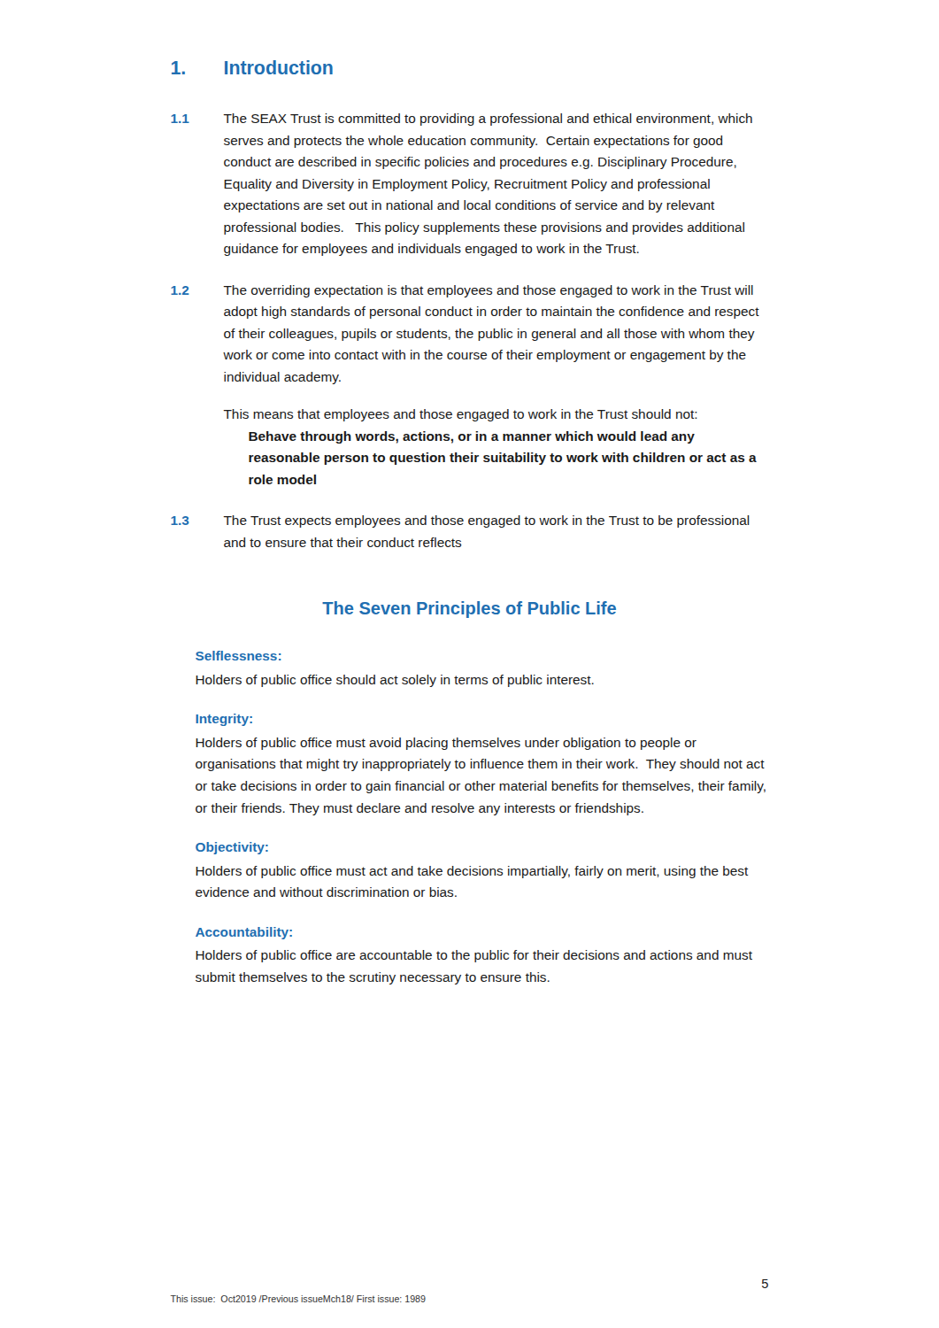1. Introduction
1.1
The SEAX Trust is committed to providing a professional and ethical environment, which serves and protects the whole education community. Certain expectations for good conduct are described in specific policies and procedures e.g. Disciplinary Procedure, Equality and Diversity in Employment Policy, Recruitment Policy and professional expectations are set out in national and local conditions of service and by relevant professional bodies. This policy supplements these provisions and provides additional guidance for employees and individuals engaged to work in the Trust.
1.2
The overriding expectation is that employees and those engaged to work in the Trust will adopt high standards of personal conduct in order to maintain the confidence and respect of their colleagues, pupils or students, the public in general and all those with whom they work or come into contact with in the course of their employment or engagement by the individual academy.
This means that employees and those engaged to work in the Trust should not: Behave through words, actions, or in a manner which would lead any reasonable person to question their suitability to work with children or act as a role model
1.3
The Trust expects employees and those engaged to work in the Trust to be professional and to ensure that their conduct reflects
The Seven Principles of Public Life
Selflessness:
Holders of public office should act solely in terms of public interest.
Integrity:
Holders of public office must avoid placing themselves under obligation to people or organisations that might try inappropriately to influence them in their work. They should not act or take decisions in order to gain financial or other material benefits for themselves, their family, or their friends. They must declare and resolve any interests or friendships.
Objectivity:
Holders of public office must act and take decisions impartially, fairly on merit, using the best evidence and without discrimination or bias.
Accountability:
Holders of public office are accountable to the public for their decisions and actions and must submit themselves to the scrutiny necessary to ensure this.
5 This issue: Oct2019 /Previous issueMch18/ First issue: 1989